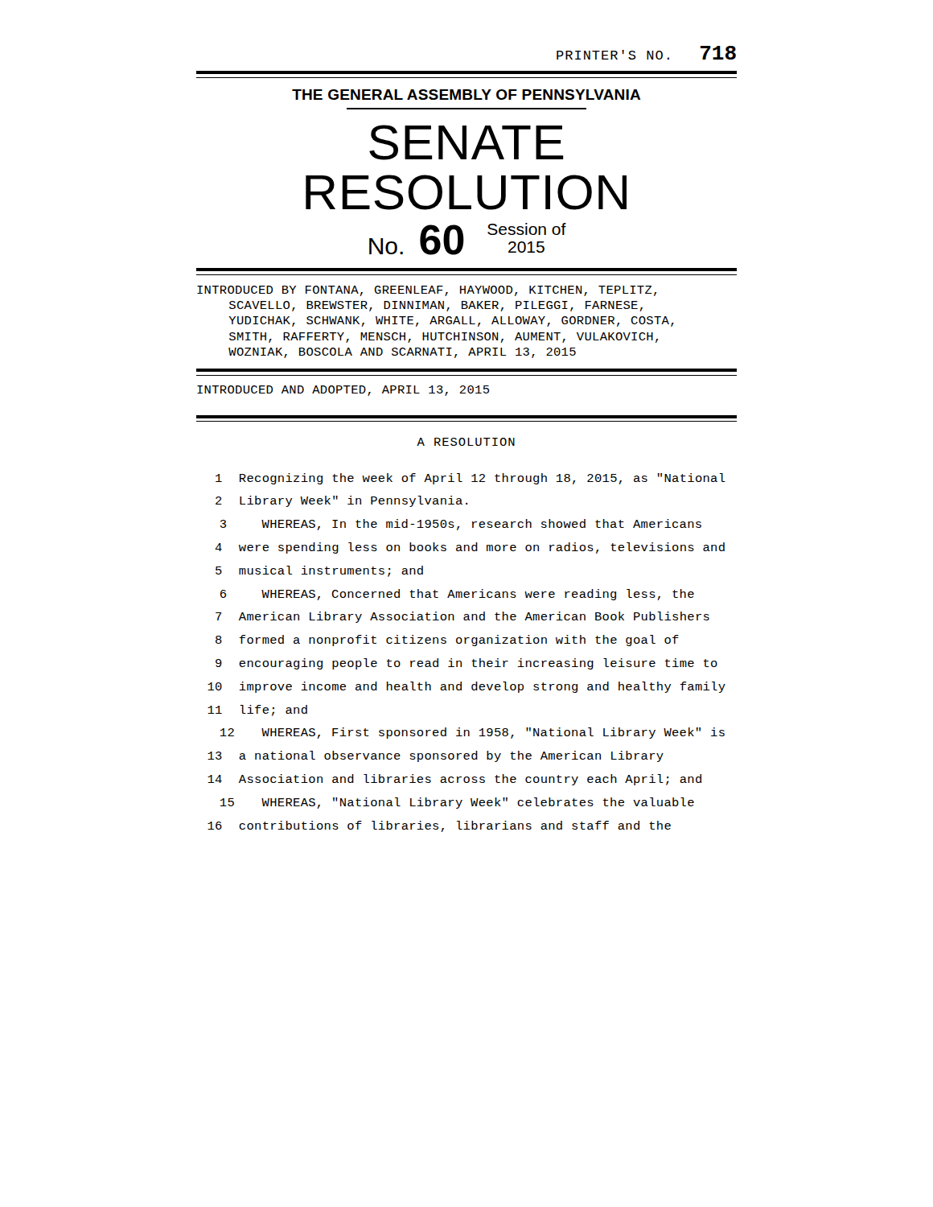PRINTER'S NO. 718
THE GENERAL ASSEMBLY OF PENNSYLVANIA
SENATE RESOLUTION
No. 60 Session of
2015
INTRODUCED BY FONTANA, GREENLEAF, HAYWOOD, KITCHEN, TEPLITZ, SCAVELLO, BREWSTER, DINNIMAN, BAKER, PILEGGI, FARNESE, YUDICHAK, SCHWANK, WHITE, ARGALL, ALLOWAY, GORDNER, COSTA, SMITH, RAFFERTY, MENSCH, HUTCHINSON, AUMENT, VULAKOVICH, WOZNIAK, BOSCOLA AND SCARNATI, APRIL 13, 2015
INTRODUCED AND ADOPTED, APRIL 13, 2015
A RESOLUTION
Recognizing the week of April 12 through 18, 2015, as "National
Library Week" in Pennsylvania.
WHEREAS, In the mid-1950s, research showed that Americans
were spending less on books and more on radios, televisions and
musical instruments; and
WHEREAS, Concerned that Americans were reading less, the
American Library Association and the American Book Publishers
formed a nonprofit citizens organization with the goal of
encouraging people to read in their increasing leisure time to
improve income and health and develop strong and healthy family
life; and
WHEREAS, First sponsored in 1958, "National Library Week" is
a national observance sponsored by the American Library
Association and libraries across the country each April; and
WHEREAS, "National Library Week" celebrates the valuable
contributions of libraries, librarians and staff and the